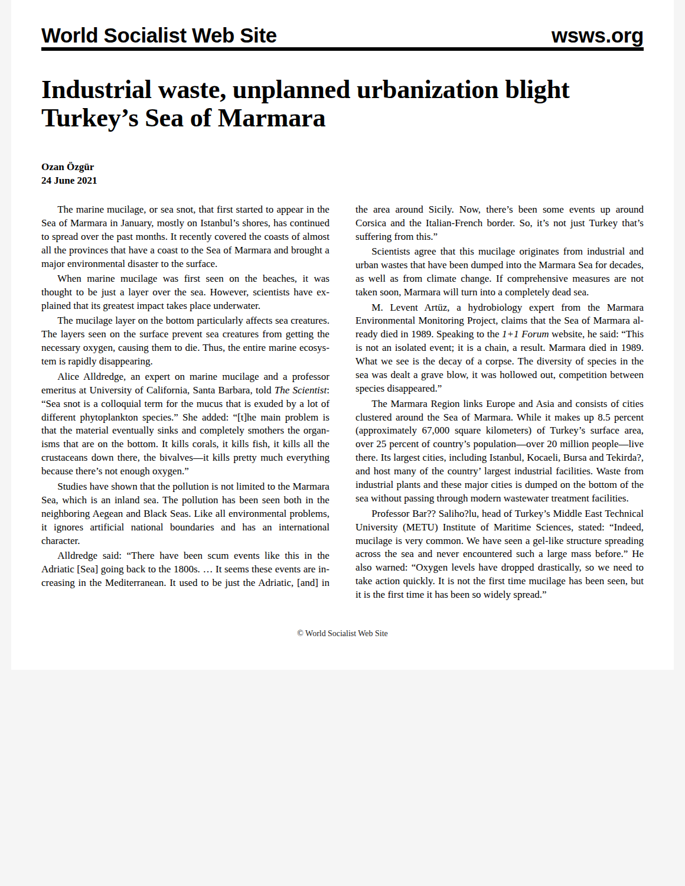World Socialist Web Site
wsws.org
Industrial waste, unplanned urbanization blight Turkey’s Sea of Marmara
Ozan Özgür24 June 2021
The marine mucilage, or sea snot, that first started to appear in the Sea of Marmara in January, mostly on Istanbul’s shores, has continued to spread over the past months. It recently covered the coasts of almost all the provinces that have a coast to the Sea of Marmara and brought a major environmental disaster to the surface.
When marine mucilage was first seen on the beaches, it was thought to be just a layer over the sea. However, scientists have explained that its greatest impact takes place underwater.
The mucilage layer on the bottom particularly affects sea creatures. The layers seen on the surface prevent sea creatures from getting the necessary oxygen, causing them to die. Thus, the entire marine ecosystem is rapidly disappearing.
Alice Alldredge, an expert on marine mucilage and a professor emeritus at University of California, Santa Barbara, told The Scientist: “Sea snot is a colloquial term for the mucus that is exuded by a lot of different phytoplankton species.” She added: “[t]he main problem is that the material eventually sinks and completely smothers the organisms that are on the bottom. It kills corals, it kills fish, it kills all the crustaceans down there, the bivalves—it kills pretty much everything because there’s not enough oxygen.”
Studies have shown that the pollution is not limited to the Marmara Sea, which is an inland sea. The pollution has been seen both in the neighboring Aegean and Black Seas. Like all environmental problems, it ignores artificial national boundaries and has an international character.
Alldredge said: “There have been scum events like this in the Adriatic [Sea] going back to the 1800s. … It seems these events are increasing in the Mediterranean. It used to be just the Adriatic, [and] in the area around Sicily. Now, there’s been some events up around Corsica and the Italian-French border. So, it’s not just Turkey that’s suffering from this.”
Scientists agree that this mucilage originates from industrial and urban wastes that have been dumped into the Marmara Sea for decades, as well as from climate change. If comprehensive measures are not taken soon, Marmara will turn into a completely dead sea.
M. Levent Artüz, a hydrobiology expert from the Marmara Environmental Monitoring Project, claims that the Sea of Marmara already died in 1989. Speaking to the 1+1 Forum website, he said: “This is not an isolated event; it is a chain, a result. Marmara died in 1989. What we see is the decay of a corpse. The diversity of species in the sea was dealt a grave blow, it was hollowed out, competition between species disappeared.”
The Marmara Region links Europe and Asia and consists of cities clustered around the Sea of Marmara. While it makes up 8.5 percent (approximately 67,000 square kilometers) of Turkey’s surface area, over 25 percent of country’s population—over 20 million people—live there. Its largest cities, including Istanbul, Kocaeli, Bursa and Tekirda?, and host many of the country’ largest industrial facilities. Waste from industrial plants and these major cities is dumped on the bottom of the sea without passing through modern wastewater treatment facilities.
Professor Bar?? Saliho?lu, head of Turkey’s Middle East Technical University (METU) Institute of Maritime Sciences, stated: “Indeed, mucilage is very common. We have seen a gel-like structure spreading across the sea and never encountered such a large mass before.” He also warned: “Oxygen levels have dropped drastically, so we need to take action quickly. It is not the first time mucilage has been seen, but it is the first time it has been so widely spread.”
© World Socialist Web Site